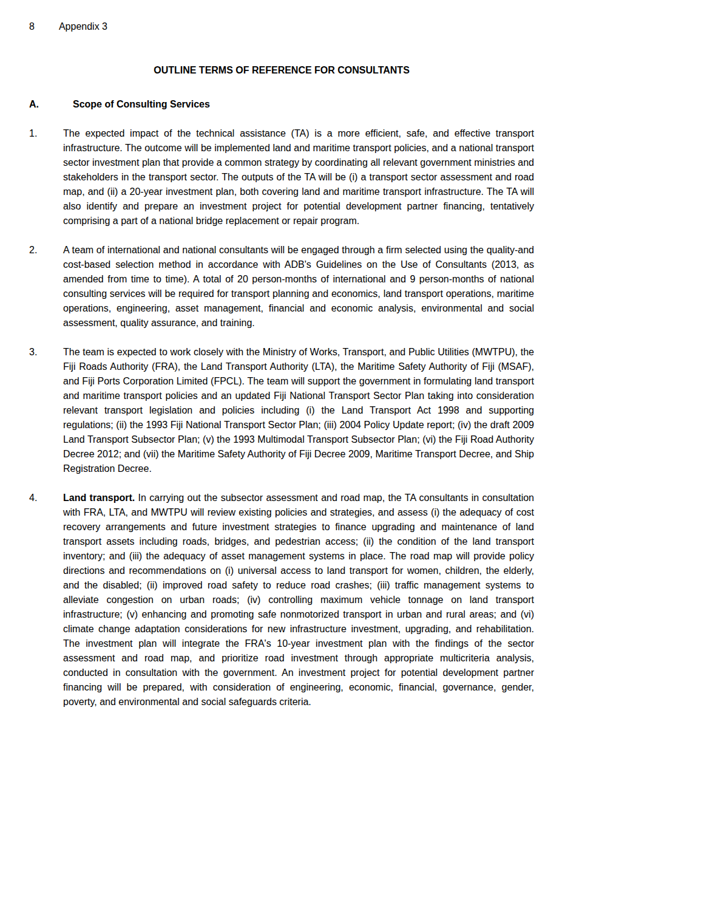8 Appendix 3
OUTLINE TERMS OF REFERENCE FOR CONSULTANTS
A. Scope of Consulting Services
1. The expected impact of the technical assistance (TA) is a more efficient, safe, and effective transport infrastructure. The outcome will be implemented land and maritime transport policies, and a national transport sector investment plan that provide a common strategy by coordinating all relevant government ministries and stakeholders in the transport sector. The outputs of the TA will be (i) a transport sector assessment and road map, and (ii) a 20-year investment plan, both covering land and maritime transport infrastructure. The TA will also identify and prepare an investment project for potential development partner financing, tentatively comprising a part of a national bridge replacement or repair program.
2. A team of international and national consultants will be engaged through a firm selected using the quality-and cost-based selection method in accordance with ADB's Guidelines on the Use of Consultants (2013, as amended from time to time). A total of 20 person-months of international and 9 person-months of national consulting services will be required for transport planning and economics, land transport operations, maritime operations, engineering, asset management, financial and economic analysis, environmental and social assessment, quality assurance, and training.
3. The team is expected to work closely with the Ministry of Works, Transport, and Public Utilities (MWTPU), the Fiji Roads Authority (FRA), the Land Transport Authority (LTA), the Maritime Safety Authority of Fiji (MSAF), and Fiji Ports Corporation Limited (FPCL). The team will support the government in formulating land transport and maritime transport policies and an updated Fiji National Transport Sector Plan taking into consideration relevant transport legislation and policies including (i) the Land Transport Act 1998 and supporting regulations; (ii) the 1993 Fiji National Transport Sector Plan; (iii) 2004 Policy Update report; (iv) the draft 2009 Land Transport Subsector Plan; (v) the 1993 Multimodal Transport Subsector Plan; (vi) the Fiji Road Authority Decree 2012; and (vii) the Maritime Safety Authority of Fiji Decree 2009, Maritime Transport Decree, and Ship Registration Decree.
4. Land transport. In carrying out the subsector assessment and road map, the TA consultants in consultation with FRA, LTA, and MWTPU will review existing policies and strategies, and assess (i) the adequacy of cost recovery arrangements and future investment strategies to finance upgrading and maintenance of land transport assets including roads, bridges, and pedestrian access; (ii) the condition of the land transport inventory; and (iii) the adequacy of asset management systems in place. The road map will provide policy directions and recommendations on (i) universal access to land transport for women, children, the elderly, and the disabled; (ii) improved road safety to reduce road crashes; (iii) traffic management systems to alleviate congestion on urban roads; (iv) controlling maximum vehicle tonnage on land transport infrastructure; (v) enhancing and promoting safe nonmotorized transport in urban and rural areas; and (vi) climate change adaptation considerations for new infrastructure investment, upgrading, and rehabilitation. The investment plan will integrate the FRA's 10-year investment plan with the findings of the sector assessment and road map, and prioritize road investment through appropriate multicriteria analysis, conducted in consultation with the government. An investment project for potential development partner financing will be prepared, with consideration of engineering, economic, financial, governance, gender, poverty, and environmental and social safeguards criteria.